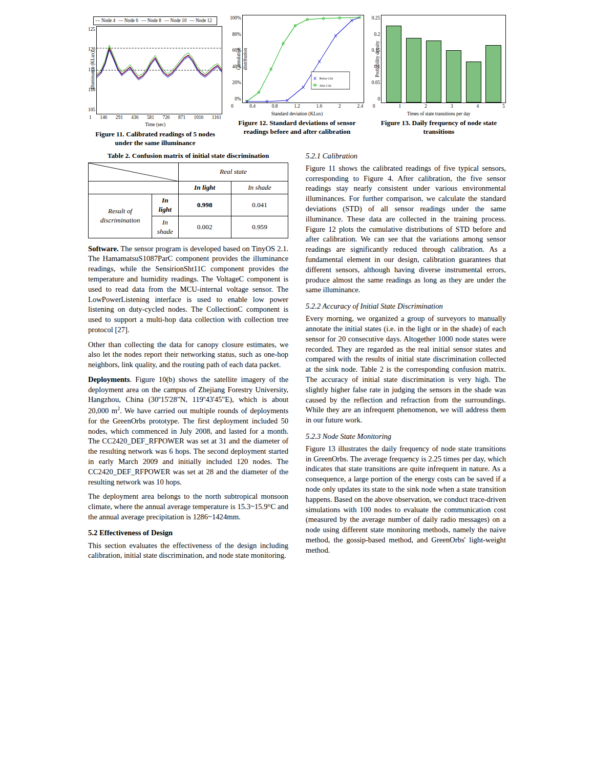— Node 4— Node 6— Node 8— Node 10— Node 12
125
120
115
110
105
Illuminance (KLux)
114629143658172687110161161
Time (sec)
Figure 11. Calibrated readings of 5 nodes under the same illuminance
100%
80%
60%
40%
20%
0%
Before CAL After CAL
Cumulative distribution
00.40.81.21.622.4
Standard deviation (KLux)
Figure 12. Standard deviations of sensor readings before and after calibration
0.25
0.2
0.15
0.1
0.05
0
Probability density
012345
Times of state transitions per day
Figure 13. Daily frequency of node state transitions
Table 2. Confusion matrix of initial state discrimination
| | Real state |
| | In light | In shade |
| Result of discrimination | In light | 0.998 | 0.041 |
| In shade | 0.002 | 0.959 |
Software. The sensor program is developed based on TinyOS 2.1. The HamamatsuS1087ParC component provides the illuminance readings, while the SensirionSht11C component provides the temperature and humidity readings. The VoltageC component is used to read data from the MCU-internal voltage sensor. The LowPowerListening interface is used to enable low power listening on duty-cycled nodes. The CollectionC component is used to support a multi-hop data collection with collection tree protocol [27].
Other than collecting the data for canopy closure estimates, we also let the nodes report their networking status, such as one-hop neighbors, link quality, and the routing path of each data packet.
Deployments. Figure 10(b) shows the satellite imagery of the deployment area on the campus of Zhejiang Forestry University, Hangzhou, China (30º15'28"N, 119º43'45"E), which is about 20,000 m2. We have carried out multiple rounds of deployments for the GreenOrbs prototype. The first deployment included 50 nodes, which commenced in July 2008, and lasted for a month. The CC2420_DEF_RFPOWER was set at 31 and the diameter of the resulting network was 6 hops. The second deployment started in early March 2009 and initially included 120 nodes. The CC2420_DEF_RFPOWER was set at 28 and the diameter of the resulting network was 10 hops.
The deployment area belongs to the north subtropical monsoon climate, where the annual average temperature is 15.3~15.9°C and the annual average precipitation is 1286~1424mm.
5.2 Effectiveness of Design
This section evaluates the effectiveness of the design including calibration, initial state discrimination, and node state monitoring.
5.2.1 Calibration
Figure 11 shows the calibrated readings of five typical sensors, corresponding to Figure 4. After calibration, the five sensor readings stay nearly consistent under various environmental illuminances. For further comparison, we calculate the standard deviations (STD) of all sensor readings under the same illuminance. These data are collected in the training process. Figure 12 plots the cumulative distributions of STD before and after calibration. We can see that the variations among sensor readings are significantly reduced through calibration. As a fundamental element in our design, calibration guarantees that different sensors, although having diverse instrumental errors, produce almost the same readings as long as they are under the same illuminance.
5.2.2 Accuracy of Initial State Discrimination
Every morning, we organized a group of surveyors to manually annotate the initial states (i.e. in the light or in the shade) of each sensor for 20 consecutive days. Altogether 1000 node states were recorded. They are regarded as the real initial sensor states and compared with the results of initial state discrimination collected at the sink node. Table 2 is the corresponding confusion matrix. The accuracy of initial state discrimination is very high. The slightly higher false rate in judging the sensors in the shade was caused by the reflection and refraction from the surroundings. While they are an infrequent phenomenon, we will address them in our future work.
5.2.3 Node State Monitoring
Figure 13 illustrates the daily frequency of node state transitions in GreenOrbs. The average frequency is 2.25 times per day, which indicates that state transitions are quite infrequent in nature. As a consequence, a large portion of the energy costs can be saved if a node only updates its state to the sink node when a state transition happens. Based on the above observation, we conduct trace-driven simulations with 100 nodes to evaluate the communication cost (measured by the average number of daily radio messages) on a node using different state monitoring methods, namely the naive method, the gossip-based method, and GreenOrbs' light-weight method.